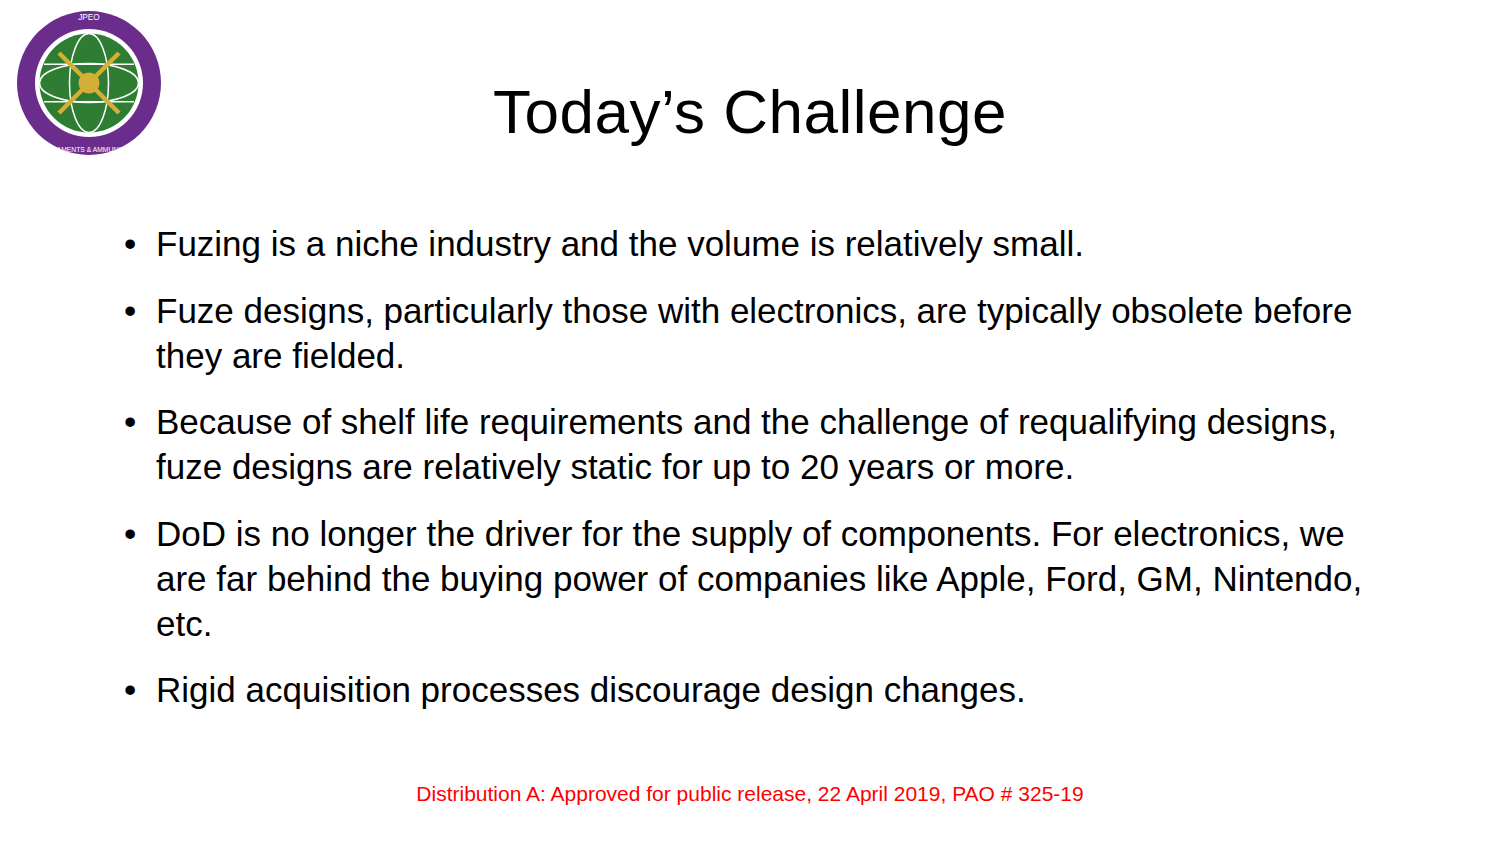Today’s Challenge
Fuzing is a niche industry and the volume is relatively small.
Fuze designs, particularly those with electronics, are typically obsolete before they are fielded.
Because of shelf life requirements and the challenge of requalifying designs, fuze designs are relatively static for up to 20 years or more.
DoD is no longer the driver for the supply of components. For electronics, we are far behind the buying power of companies like Apple, Ford, GM, Nintendo, etc.
Rigid acquisition processes discourage design changes.
Distribution A: Approved for public release, 22 April 2019, PAO # 325-19